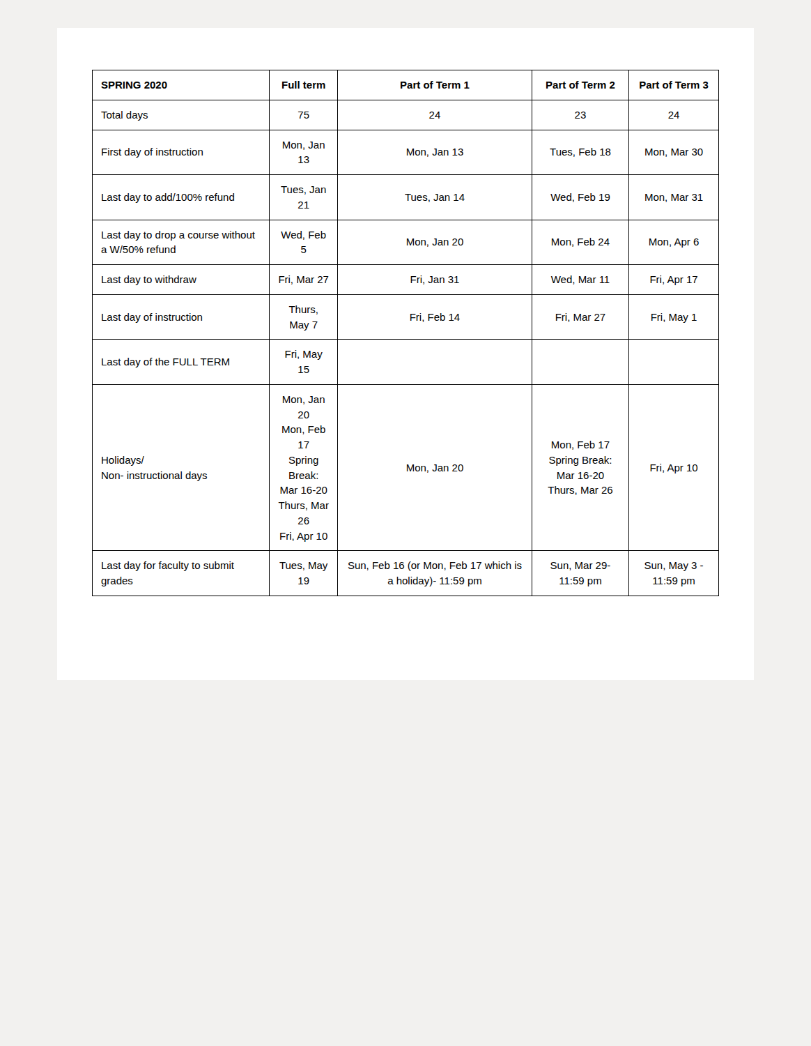| SPRING 2020 | Full term | Part of Term 1 | Part of Term 2 | Part of Term 3 |
| --- | --- | --- | --- | --- |
| Total days | 75 | 24 | 23 | 24 |
| First day of instruction | Mon, Jan 13 | Mon, Jan 13 | Tues, Feb 18 | Mon, Mar 30 |
| Last day to add/100% refund | Tues, Jan 21 | Tues, Jan 14 | Wed, Feb 19 | Mon, Mar 31 |
| Last day to drop a course without a W/50% refund | Wed, Feb 5 | Mon, Jan 20 | Mon, Feb 24 | Mon, Apr 6 |
| Last day to withdraw | Fri, Mar 27 | Fri, Jan 31 | Wed, Mar 11 | Fri, Apr 17 |
| Last day of instruction | Thurs, May 7 | Fri, Feb 14 | Fri, Mar 27 | Fri, May 1 |
| Last day of the FULL TERM | Fri, May 15 | | | |
| Holidays/ Non- instructional days | Mon, Jan 20 Mon, Feb 17 Spring Break: Mar 16-20 Thurs, Mar 26 Fri, Apr 10 | Mon, Jan 20 | Mon, Feb 17 Spring Break: Mar 16-20 Thurs, Mar 26 | Fri, Apr 10 |
| Last day for faculty to submit grades | Tues, May 19 | Sun, Feb 16 (or Mon, Feb 17 which is a holiday)- 11:59 pm | Sun, Mar 29- 11:59 pm | Sun, May 3 - 11:59 pm |